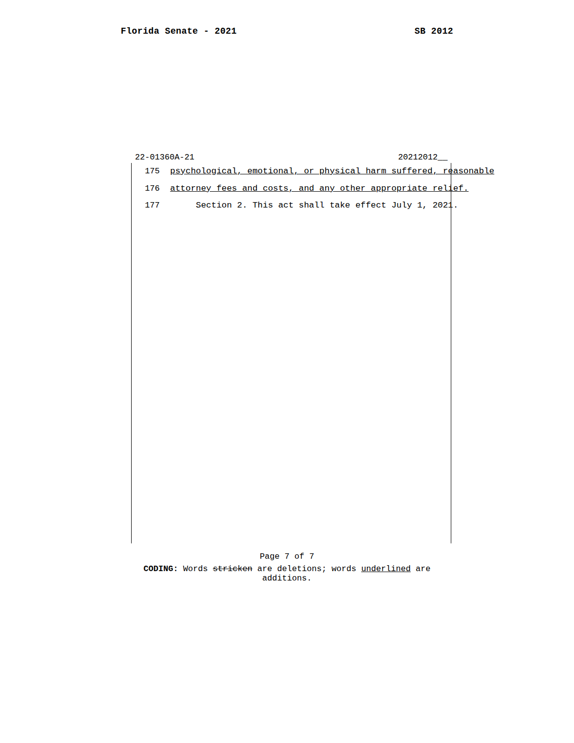Florida Senate - 2021
SB 2012
22-01360A-21
20212012__
175 psychological, emotional, or physical harm suffered, reasonable
176 attorney fees and costs, and any other appropriate relief.
177 Section 2. This act shall take effect July 1, 2021.
Page 7 of 7
CODING: Words stricken are deletions; words underlined are additions.